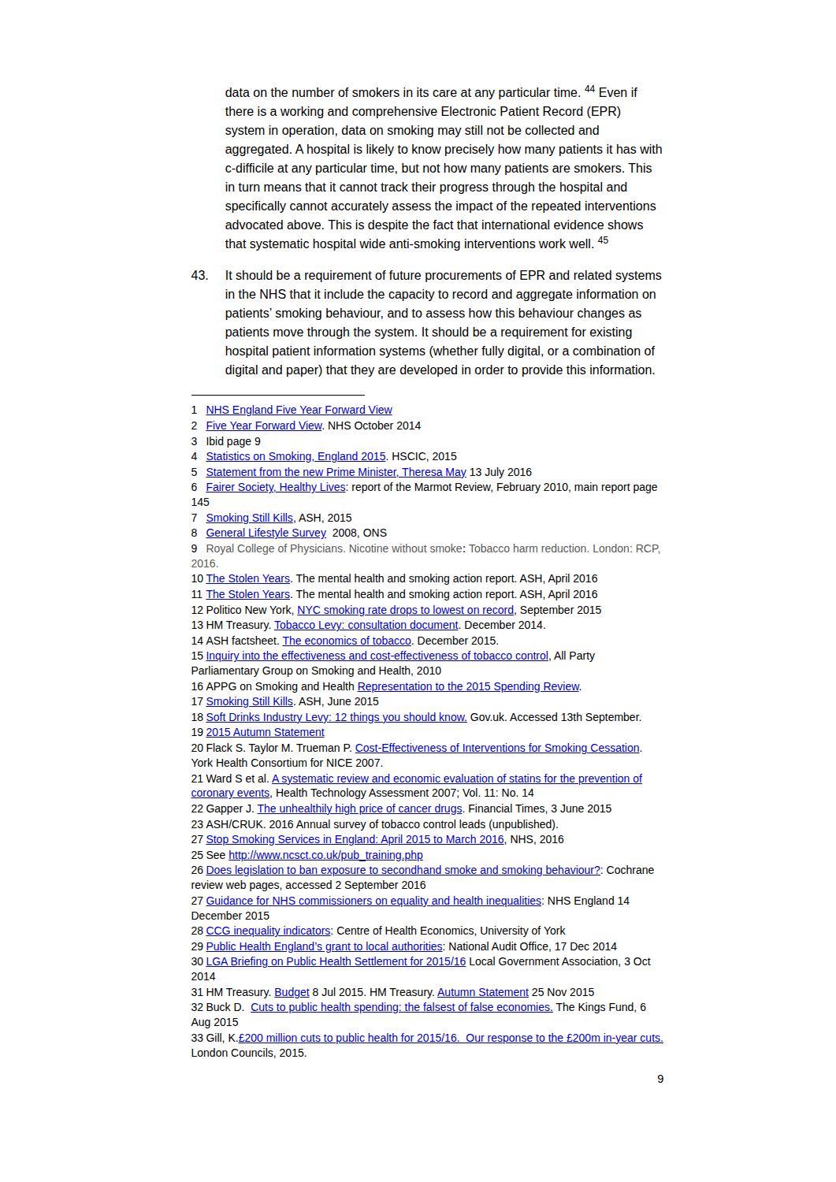data on the number of smokers in its care at any particular time. 44 Even if there is a working and comprehensive Electronic Patient Record (EPR) system in operation, data on smoking may still not be collected and aggregated. A hospital is likely to know precisely how many patients it has with c-difficile at any particular time, but not how many patients are smokers. This in turn means that it cannot track their progress through the hospital and specifically cannot accurately assess the impact of the repeated interventions advocated above. This is despite the fact that international evidence shows that systematic hospital wide anti-smoking interventions work well. 45
43. It should be a requirement of future procurements of EPR and related systems in the NHS that it include the capacity to record and aggregate information on patients’ smoking behaviour, and to assess how this behaviour changes as patients move through the system. It should be a requirement for existing hospital patient information systems (whether fully digital, or a combination of digital and paper) that they are developed in order to provide this information.
1 NHS England Five Year Forward View
2 Five Year Forward View. NHS October 2014
3 Ibid page 9
4 Statistics on Smoking, England 2015. HSCIC, 2015
5 Statement from the new Prime Minister, Theresa May 13 July 2016
6 Fairer Society, Healthy Lives: report of the Marmot Review, February 2010, main report page 145
7 Smoking Still Kills, ASH, 2015
8 General Lifestyle Survey 2008, ONS
9 Royal College of Physicians. Nicotine without smoke: Tobacco harm reduction. London: RCP, 2016.
10 The Stolen Years. The mental health and smoking action report. ASH, April 2016
11 The Stolen Years. The mental health and smoking action report. ASH, April 2016
12 Politico New York, NYC smoking rate drops to lowest on record, September 2015
13 HM Treasury. Tobacco Levy: consultation document. December 2014.
14 ASH factsheet. The economics of tobacco. December 2015.
15 Inquiry into the effectiveness and cost-effectiveness of tobacco control, All Party Parliamentary Group on Smoking and Health, 2010
16 APPG on Smoking and Health Representation to the 2015 Spending Review.
17 Smoking Still Kills. ASH, June 2015
18 Soft Drinks Industry Levy: 12 things you should know. Gov.uk. Accessed 13th September.
192015 Autumn Statement
20 Flack S. Taylor M. Trueman P. Cost-Effectiveness of Interventions for Smoking Cessation. York Health Consortium for NICE 2007.
21 Ward S et al. A systematic review and economic evaluation of statins for the prevention of coronary events, Health Technology Assessment 2007; Vol. 11: No. 14
22 Gapper J. The unhealthily high price of cancer drugs. Financial Times, 3 June 2015
23 ASH/CRUK. 2016 Annual survey of tobacco control leads (unpublished).
27 Stop Smoking Services in England: April 2015 to March 2016, NHS, 2016
25 See http://www.ncsct.co.uk/pub_training.php
26 Does legislation to ban exposure to secondhand smoke and smoking behaviour?: Cochrane review web pages, accessed 2 September 2016
27 Guidance for NHS commissioners on equality and health inequalities: NHS England 14 December 2015
28 CCG inequality indicators: Centre of Health Economics, University of York
29 Public Health England’s grant to local authorities: National Audit Office, 17 Dec 2014
30 LGA Briefing on Public Health Settlement for 2015/16 Local Government Association, 3 Oct 2014
31 HM Treasury. Budget 8 Jul 2015. HM Treasury. Autumn Statement 25 Nov 2015
32 Buck D. Cuts to public health spending: the falsest of false economies. The Kings Fund, 6 Aug 2015
33 Gill, K.£200 million cuts to public health for 2015/16. Our response to the £200m in-year cuts. London Councils, 2015.
9